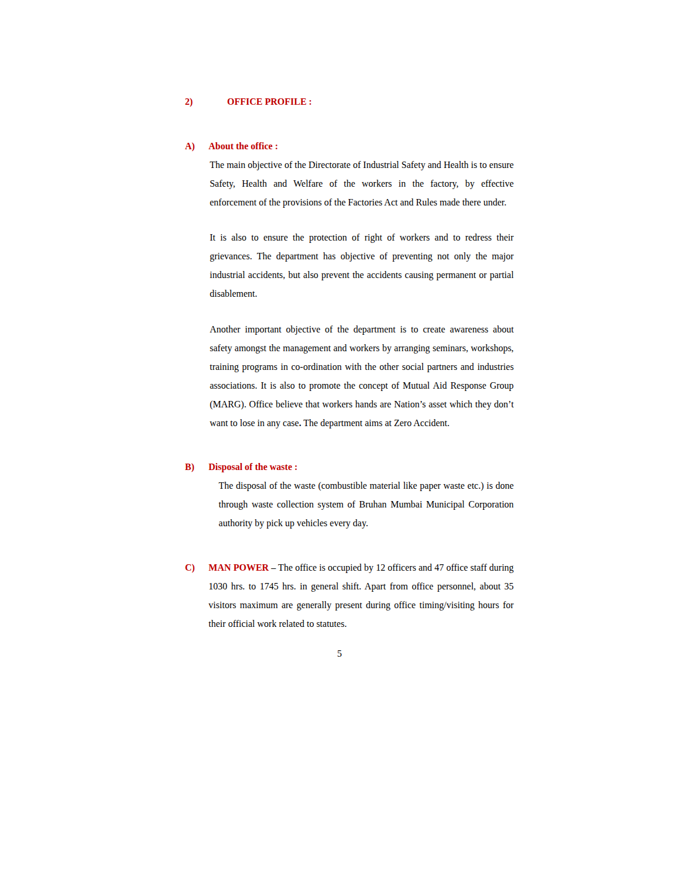2)
OFFICE PROFILE :
A)
About the office :
The main objective of the Directorate of Industrial Safety and Health is to ensure Safety, Health and Welfare of the workers in the factory, by effective enforcement of the provisions of the Factories Act and Rules made there under.
It is also to ensure the protection of right of workers and to redress their grievances. The department has objective of preventing not only the major industrial accidents, but also prevent the accidents causing permanent or partial disablement.
Another important objective of the department is to create awareness about safety amongst the management and workers by arranging seminars, workshops, training programs in co-ordination with the other social partners and industries associations. It is also to promote the concept of Mutual Aid Response Group (MARG). Office believe that workers hands are Nation’s asset which they don’t want to lose in any case. The department aims at Zero Accident.
B)
Disposal of the waste :
The disposal of the waste (combustible material like paper waste etc.) is done through waste collection system of Bruhan Mumbai Municipal Corporation authority by pick up vehicles every day.
C)
MAN POWER – The office is occupied by 12 officers and 47 office staff during 1030 hrs. to 1745 hrs. in general shift. Apart from office personnel, about 35 visitors maximum are generally present during office timing/visiting hours for their official work related to statutes.
5